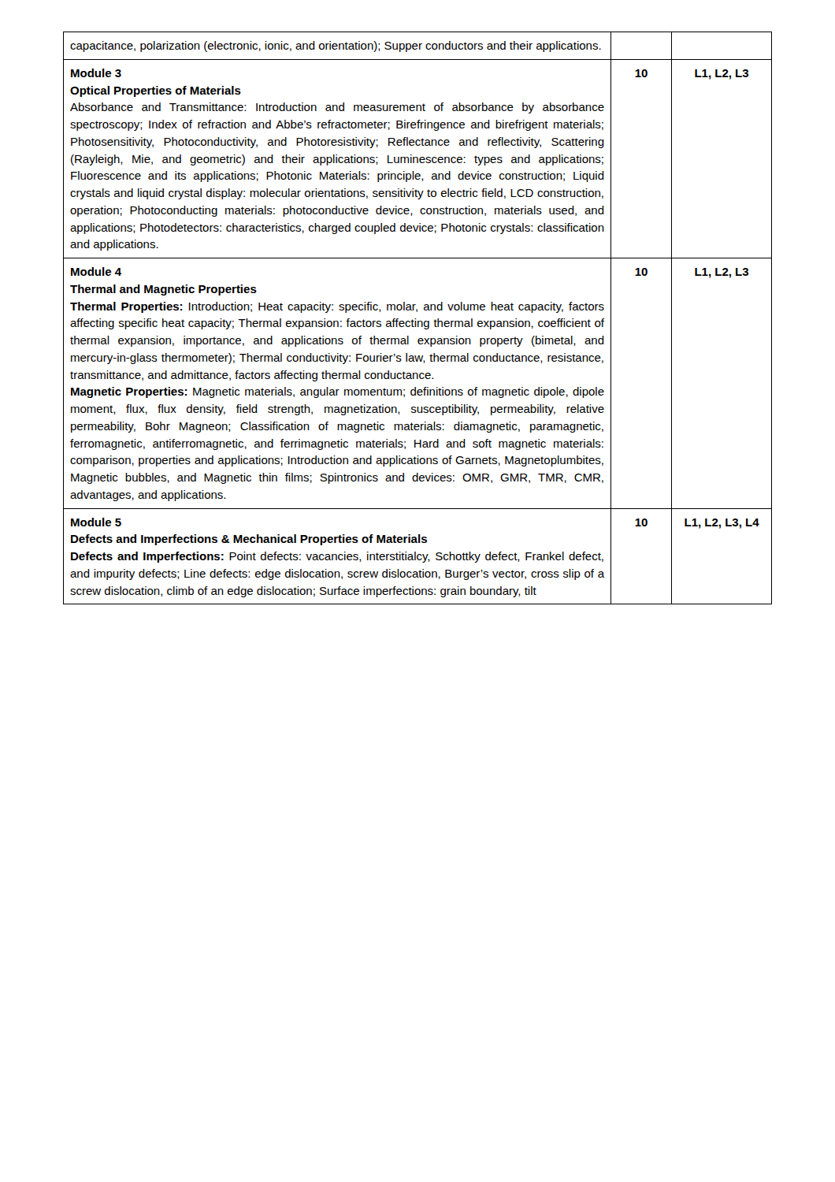| capacitance, polarization (electronic, ionic, and orientation); Supper conductors and their applications. | | |
| Module 3 Optical Properties of Materials Absorbance and Transmittance: Introduction and measurement of absorbance by absorbance spectroscopy; Index of refraction and Abbe’s refractometer; Birefringence and birefrigent materials; Photosensitivity, Photoconductivity, and Photoresistivity; Reflectance and reflectivity, Scattering (Rayleigh, Mie, and geometric) and their applications; Luminescence: types and applications; Fluorescence and its applications; Photonic Materials: principle, and device construction; Liquid crystals and liquid crystal display: molecular orientations, sensitivity to electric field, LCD construction, operation; Photoconducting materials: photoconductive device, construction, materials used, and applications; Photodetectors: characteristics, charged coupled device; Photonic crystals: classification and applications. | 10 | L1, L2, L3 |
| Module 4 Thermal and Magnetic Properties Thermal Properties: Introduction; Heat capacity: specific, molar, and volume heat capacity, factors affecting specific heat capacity; Thermal expansion: factors affecting thermal expansion, coefficient of thermal expansion, importance, and applications of thermal expansion property (bimetal, and mercury-in-glass thermometer); Thermal conductivity: Fourier’s law, thermal conductance, resistance, transmittance, and admittance, factors affecting thermal conductance. Magnetic Properties: Magnetic materials, angular momentum; definitions of magnetic dipole, dipole moment, flux, flux density, field strength, magnetization, susceptibility, permeability, relative permeability, Bohr Magneon; Classification of magnetic materials: diamagnetic, paramagnetic, ferromagnetic, antiferromagnetic, and ferrimagnetic materials; Hard and soft magnetic materials: comparison, properties and applications; Introduction and applications of Garnets, Magnetoplumbites, Magnetic bubbles, and Magnetic thin films; Spintronics and devices: OMR, GMR, TMR, CMR, advantages, and applications. | 10 | L1, L2, L3 |
| Module 5 Defects and Imperfections & Mechanical Properties of Materials Defects and Imperfections: Point defects: vacancies, interstitialcy, Schottky defect, Frankel defect, and impurity defects; Line defects: edge dislocation, screw dislocation, Burger’s vector, cross slip of a screw dislocation, climb of an edge dislocation; Surface imperfections: grain boundary, tilt | 10 | L1, L2, L3, L4 |